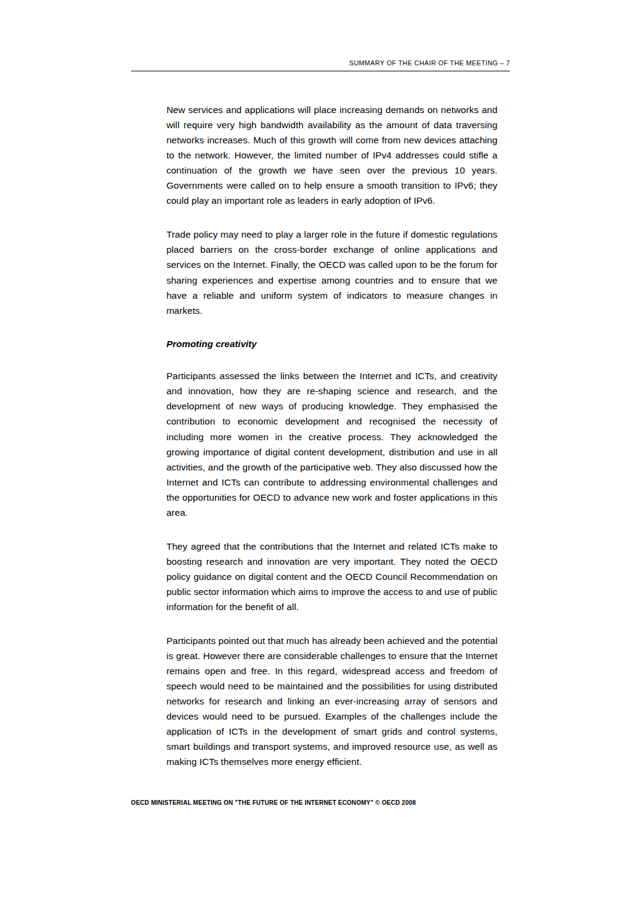SUMMARY OF THE CHAIR OF THE MEETING – 7
New services and applications will place increasing demands on networks and will require very high bandwidth availability as the amount of data traversing networks increases. Much of this growth will come from new devices attaching to the network. However, the limited number of IPv4 addresses could stifle a continuation of the growth we have seen over the previous 10 years. Governments were called on to help ensure a smooth transition to IPv6; they could play an important role as leaders in early adoption of IPv6.
Trade policy may need to play a larger role in the future if domestic regulations placed barriers on the cross-border exchange of online applications and services on the Internet. Finally, the OECD was called upon to be the forum for sharing experiences and expertise among countries and to ensure that we have a reliable and uniform system of indicators to measure changes in markets.
Promoting creativity
Participants assessed the links between the Internet and ICTs, and creativity and innovation, how they are re-shaping science and research, and the development of new ways of producing knowledge. They emphasised the contribution to economic development and recognised the necessity of including more women in the creative process. They acknowledged the growing importance of digital content development, distribution and use in all activities, and the growth of the participative web. They also discussed how the Internet and ICTs can contribute to addressing environmental challenges and the opportunities for OECD to advance new work and foster applications in this area.
They agreed that the contributions that the Internet and related ICTs make to boosting research and innovation are very important. They noted the OECD policy guidance on digital content and the OECD Council Recommendation on public sector information which aims to improve the access to and use of public information for the benefit of all.
Participants pointed out that much has already been achieved and the potential is great. However there are considerable challenges to ensure that the Internet remains open and free. In this regard, widespread access and freedom of speech would need to be maintained and the possibilities for using distributed networks for research and linking an ever-increasing array of sensors and devices would need to be pursued. Examples of the challenges include the application of ICTs in the development of smart grids and control systems, smart buildings and transport systems, and improved resource use, as well as making ICTs themselves more energy efficient.
OECD MINISTERIAL MEETING ON "THE FUTURE OF THE INTERNET ECONOMY" © OECD 2008